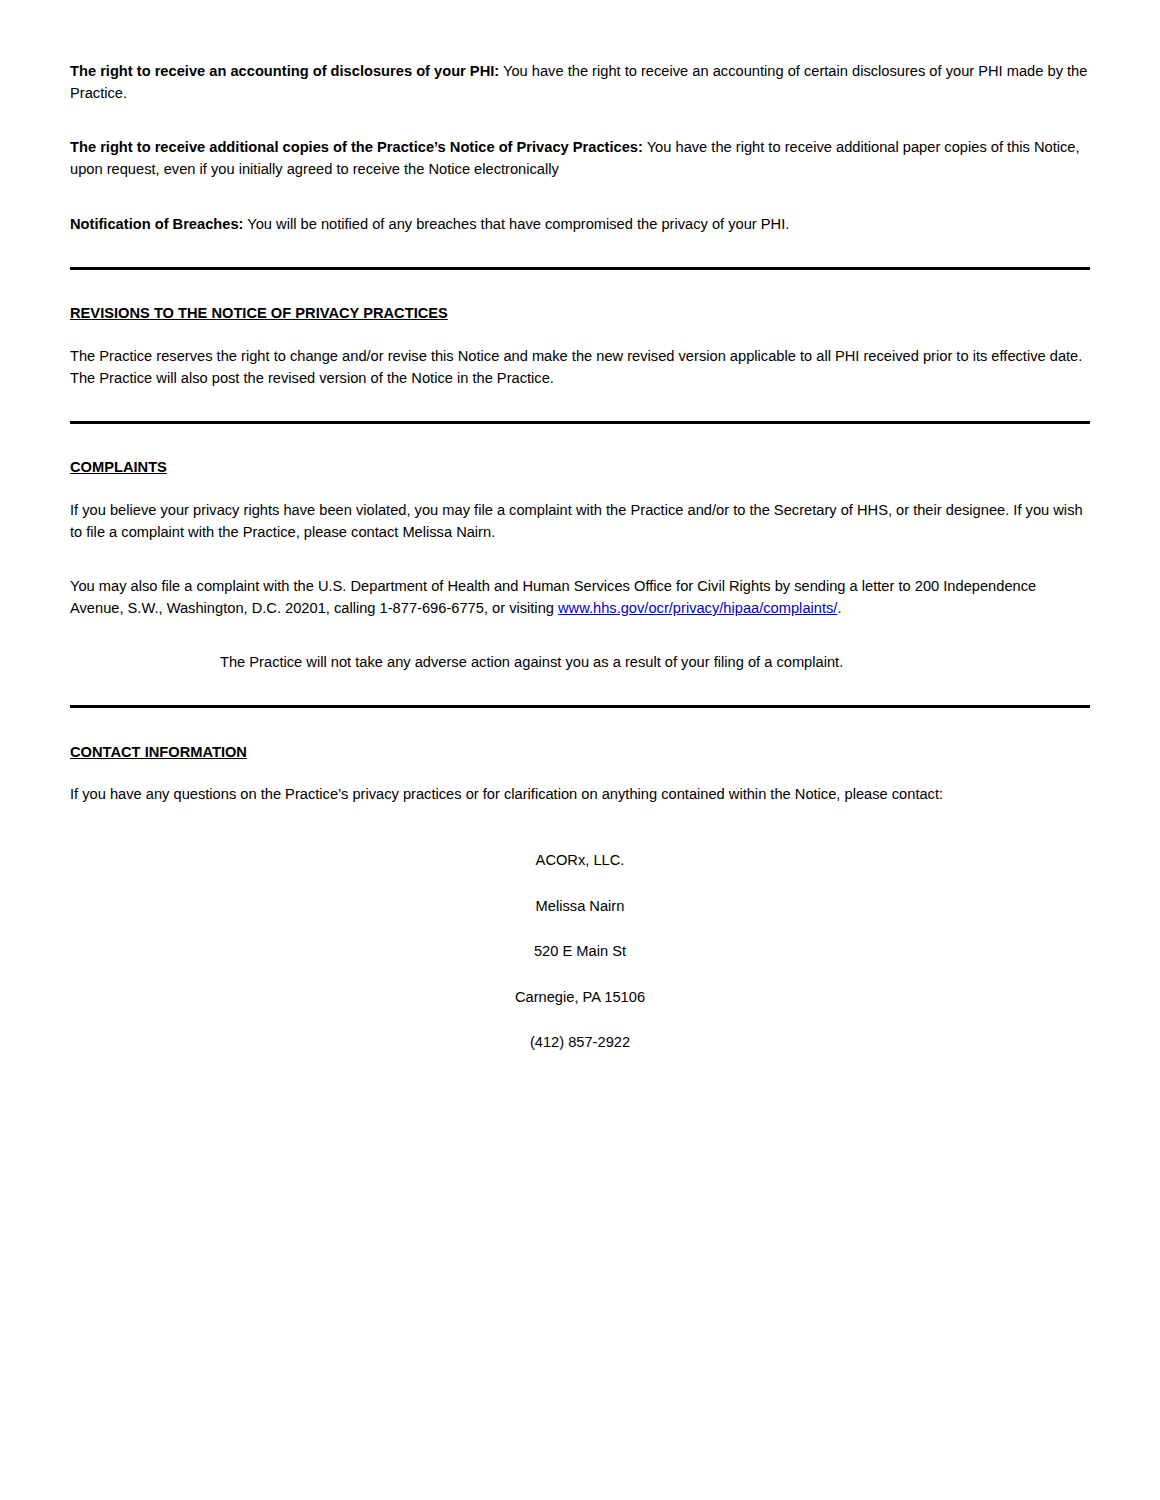The right to receive an accounting of disclosures of your PHI: You have the right to receive an accounting of certain disclosures of your PHI made by the Practice.
The right to receive additional copies of the Practice’s Notice of Privacy Practices: You have the right to receive additional paper copies of this Notice, upon request, even if you initially agreed to receive the Notice electronically
Notification of Breaches: You will be notified of any breaches that have compromised the privacy of your PHI.
REVISIONS TO THE NOTICE OF PRIVACY PRACTICES
The Practice reserves the right to change and/or revise this Notice and make the new revised version applicable to all PHI received prior to its effective date. The Practice will also post the revised version of the Notice in the Practice.
COMPLAINTS
If you believe your privacy rights have been violated, you may file a complaint with the Practice and/or to the Secretary of HHS, or their designee. If you wish to file a complaint with the Practice, please contact Melissa Nairn.
You may also file a complaint with the U.S. Department of Health and Human Services Office for Civil Rights by sending a letter to 200 Independence Avenue, S.W., Washington, D.C. 20201, calling 1-877-696-6775, or visiting www.hhs.gov/ocr/privacy/hipaa/complaints/.
The Practice will not take any adverse action against you as a result of your filing of a complaint.
CONTACT INFORMATION
If you have any questions on the Practice’s privacy practices or for clarification on anything contained within the Notice, please contact:
ACORx, LLC.
Melissa Nairn
520 E Main St
Carnegie, PA 15106
(412) 857-2922